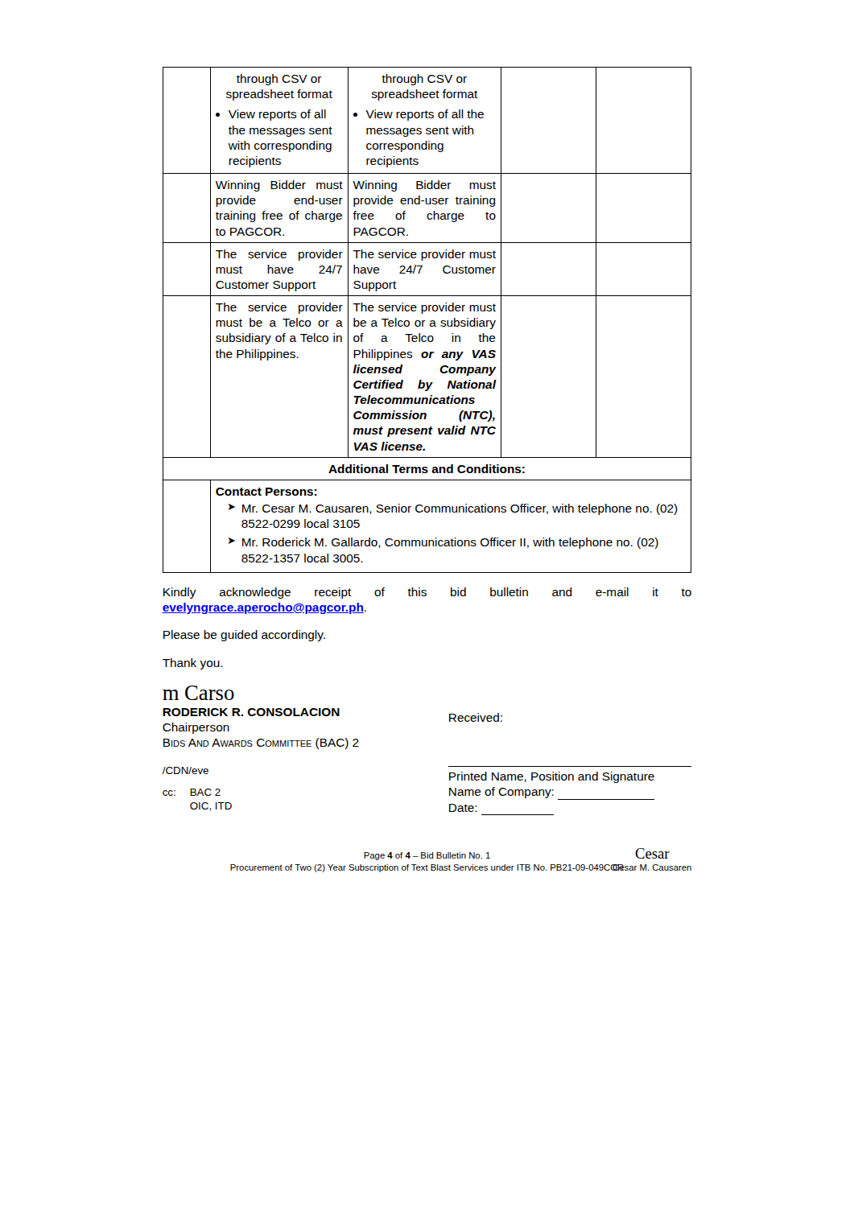| | through CSV or spreadsheet format View reports of all the messages sent with corresponding recipients | through CSV or spreadsheet format View reports of all the messages sent with corresponding recipients | | |
| | Winning Bidder must provide end-user training free of charge to PAGCOR. | Winning Bidder must provide end-user training free of charge to PAGCOR. | | |
| | The service provider must have 24/7 Customer Support | The service provider must have 24/7 Customer Support | | |
| | The service provider must be a Telco or a subsidiary of a Telco in the Philippines. | The service provider must be a Telco or a subsidiary of a Telco in the Philippines or any VAS licensed Company Certified by National Telecommunications Commission (NTC), must present valid NTC VAS license. | | |
| Additional Terms and Conditions: |
| | Contact Persons: Mr. Cesar M. Causaren, Senior Communications Officer, with telephone no. (02) 8522-0299 local 3105 Mr. Roderick M. Gallardo, Communications Officer II, with telephone no. (02) 8522-1357 local 3005. |
Kindly acknowledge receipt of this bid bulletin and e-mail it to evelyngrace.aperocho@pagcor.ph.
Please be guided accordingly.
Thank you.
m Carso
RODERICK R. CONSOLACION
Chairperson
Bids And Awards Committee (BAC) 2
/CDN/eve
cc: BAC 2
OIC, ITD
Received:
Printed Name, Position and Signature
Name of Company:
Date:
Page 4 of 4 – Bid Bulletin No. 1
Procurement of Two (2) Year Subscription of Text Blast Services under ITB No. PB21-09-049COR
Cesar
Cesar M. Causaren